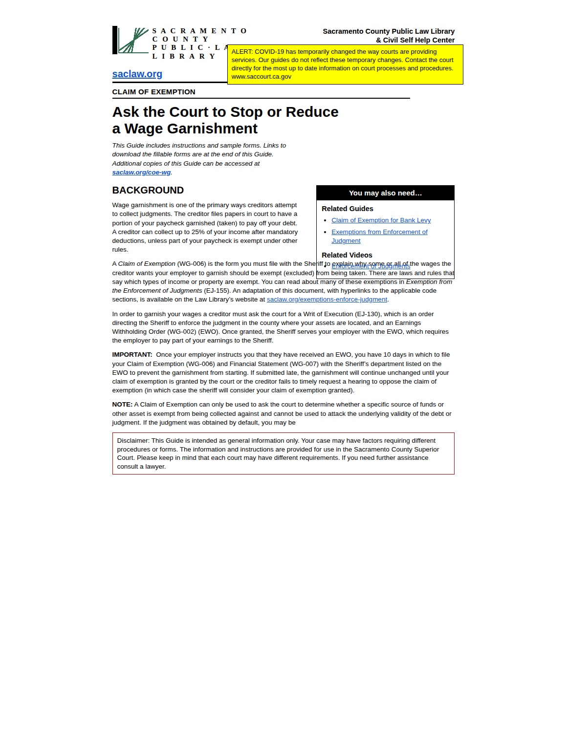S A C R A M E N T O
C O U N T Y
P U B L I C · L A W
L I B R A R Y
Sacramento County Public Law Library
& Civil Self Help Center
ALERT: COVID-19 has temporarily changed the way courts are providing services. Our guides do not reflect these temporary changes. Contact the court directly for the most up to date information on court processes and procedures. www.saccourt.ca.gov
saclaw.org
CLAIM OF EXEMPTION
Ask the Court to Stop or Reduce
a Wage Garnishment
This Guide includes instructions and sample forms. Links to download the fillable forms are at the end of this Guide. Additional copies of this Guide can be accessed at saclaw.org/coe-wg.
You may also need…
Related Guides
Claim of Exemption for Bank Levy
Exemptions from Enforcement of Judgment
Related Videos
Enforcement of Judgments
BACKGROUND
Wage garnishment is one of the primary ways creditors attempt to collect judgments. The creditor files papers in court to have a portion of your paycheck garnished (taken) to pay off your debt. A creditor can collect up to 25% of your income after mandatory deductions, unless part of your paycheck is exempt under other rules.
A Claim of Exemption (WG-006) is the form you must file with the Sheriff to explain why some or all of the wages the creditor wants your employer to garnish should be exempt (excluded) from being taken. There are laws and rules that say which types of income or property are exempt. You can read about many of these exemptions in Exemption from the Enforcement of Judgments (EJ-155). An adaptation of this document, with hyperlinks to the applicable code sections, is available on the Law Library’s website at saclaw.org/exemptions-enforce-judgment.
In order to garnish your wages a creditor must ask the court for a Writ of Execution (EJ-130), which is an order directing the Sheriff to enforce the judgment in the county where your assets are located, and an Earnings Withholding Order (WG-002) (EWO). Once granted, the Sheriff serves your employer with the EWO, which requires the employer to pay part of your earnings to the Sheriff.
IMPORTANT: Once your employer instructs you that they have received an EWO, you have 10 days in which to file your Claim of Exemption (WG-006) and Financial Statement (WG-007) with the Sheriff’s department listed on the EWO to prevent the garnishment from starting. If submitted late, the garnishment will continue unchanged until your claim of exemption is granted by the court or the creditor fails to timely request a hearing to oppose the claim of exemption (in which case the sheriff will consider your claim of exemption granted).
NOTE: A Claim of Exemption can only be used to ask the court to determine whether a specific source of funds or other asset is exempt from being collected against and cannot be used to attack the underlying validity of the debt or judgment. If the judgment was obtained by default, you may be
Disclaimer: This Guide is intended as general information only. Your case may have factors requiring different procedures or forms. The information and instructions are provided for use in the Sacramento County Superior Court. Please keep in mind that each court may have different requirements. If you need further assistance consult a lawyer.